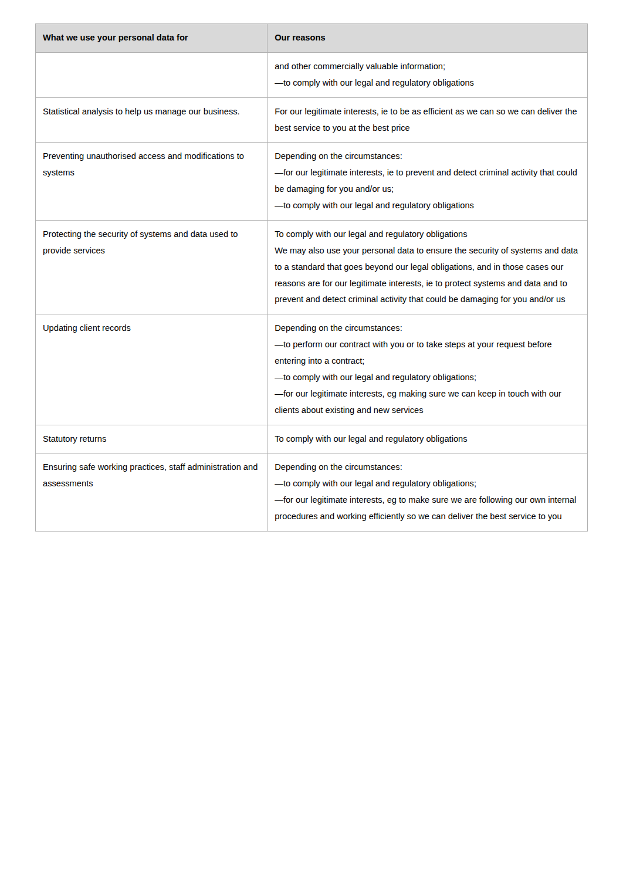| What we use your personal data for | Our reasons |
| --- | --- |
| | and other commercially valuable information; —to comply with our legal and regulatory obligations |
| Statistical analysis to help us manage our business. | For our legitimate interests, ie to be as efficient as we can so we can deliver the best service to you at the best price |
| Preventing unauthorised access and modifications to systems | Depending on the circumstances: —for our legitimate interests, ie to prevent and detect criminal activity that could be damaging for you and/or us; —to comply with our legal and regulatory obligations |
| Protecting the security of systems and data used to provide services | To comply with our legal and regulatory obligations We may also use your personal data to ensure the security of systems and data to a standard that goes beyond our legal obligations, and in those cases our reasons are for our legitimate interests, ie to protect systems and data and to prevent and detect criminal activity that could be damaging for you and/or us |
| Updating client records | Depending on the circumstances: —to perform our contract with you or to take steps at your request before entering into a contract; —to comply with our legal and regulatory obligations; —for our legitimate interests, eg making sure we can keep in touch with our clients about existing and new services |
| Statutory returns | To comply with our legal and regulatory obligations |
| Ensuring safe working practices, staff administration and assessments | Depending on the circumstances: —to comply with our legal and regulatory obligations; —for our legitimate interests, eg to make sure we are following our own internal procedures and working efficiently so we can deliver the best service to you |